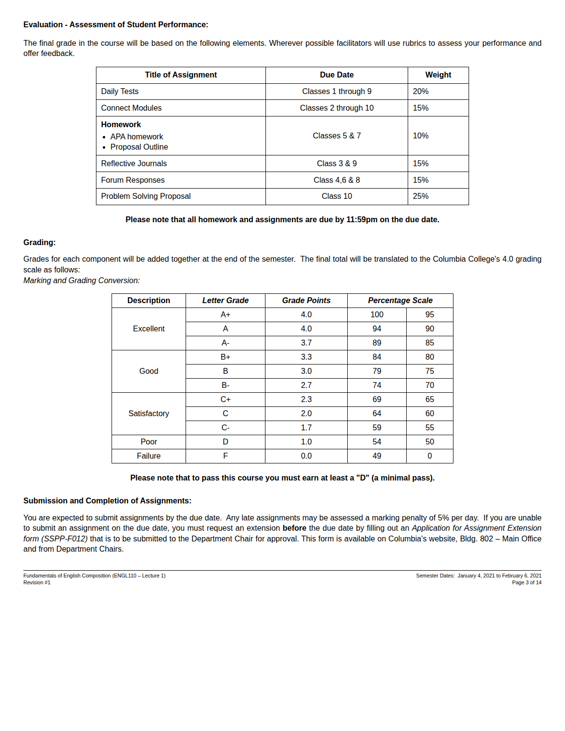Evaluation - Assessment of Student Performance:
The final grade in the course will be based on the following elements. Wherever possible facilitators will use rubrics to assess your performance and offer feedback.
| Title of Assignment | Due Date | Weight |
| --- | --- | --- |
| Daily Tests | Classes 1 through 9 | 20% |
| Connect Modules | Classes 2 through 10 | 15% |
| Homework APA homework Proposal Outline | Classes 5 & 7 | 10% |
| Reflective Journals | Class 3 & 9 | 15% |
| Forum Responses | Class 4,6 & 8 | 15% |
| Problem Solving Proposal | Class 10 | 25% |
Please note that all homework and assignments are due by 11:59pm on the due date.
Grading:
Grades for each component will be added together at the end of the semester. The final total will be translated to the Columbia College's 4.0 grading scale as follows:
Marking and Grading Conversion:
| Description | Letter Grade | Grade Points | Percentage Scale |
| --- | --- | --- | --- |
| Excellent | A+ | 4.0 | 100 | 95 |
| A | 4.0 | 94 | 90 |
| A- | 3.7 | 89 | 85 |
| Good | B+ | 3.3 | 84 | 80 |
| B | 3.0 | 79 | 75 |
| B- | 2.7 | 74 | 70 |
| Satisfactory | C+ | 2.3 | 69 | 65 |
| C | 2.0 | 64 | 60 |
| C- | 1.7 | 59 | 55 |
| Poor | D | 1.0 | 54 | 50 |
| Failure | F | 0.0 | 49 | 0 |
Please note that to pass this course you must earn at least a "D" (a minimal pass).
Submission and Completion of Assignments:
You are expected to submit assignments by the due date. Any late assignments may be assessed a marking penalty of 5% per day. If you are unable to submit an assignment on the due date, you must request an extension before the due date by filling out an Application for Assignment Extension form (SSPP-F012) that is to be submitted to the Department Chair for approval. This form is available on Columbia's website, Bldg. 802 – Main Office and from Department Chairs.
Fundamentals of English Composition (ENGL110 – Lecture 1)
Revision #1
Semester Dates: January 4, 2021 to February 6, 2021
Page 3 of 14